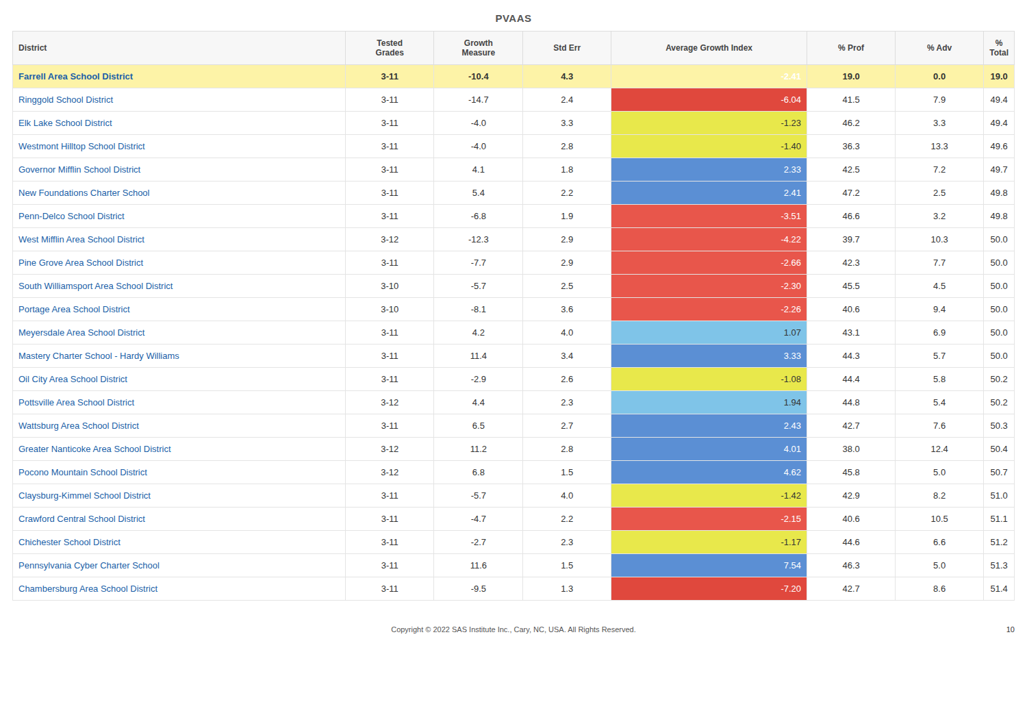PVAAS
| District | Tested Grades | Growth Measure | Std Err | Average Growth Index | % Prof | % Adv | % Total |
| --- | --- | --- | --- | --- | --- | --- | --- |
| Farrell Area School District | 3-11 | -10.4 | 4.3 | -2.41 | 19.0 | 0.0 | 19.0 |
| Ringgold School District | 3-11 | -14.7 | 2.4 | -6.04 | 41.5 | 7.9 | 49.4 |
| Elk Lake School District | 3-11 | -4.0 | 3.3 | -1.23 | 46.2 | 3.3 | 49.4 |
| Westmont Hilltop School District | 3-11 | -4.0 | 2.8 | -1.40 | 36.3 | 13.3 | 49.6 |
| Governor Mifflin School District | 3-11 | 4.1 | 1.8 | 2.33 | 42.5 | 7.2 | 49.7 |
| New Foundations Charter School | 3-11 | 5.4 | 2.2 | 2.41 | 47.2 | 2.5 | 49.8 |
| Penn-Delco School District | 3-11 | -6.8 | 1.9 | -3.51 | 46.6 | 3.2 | 49.8 |
| West Mifflin Area School District | 3-12 | -12.3 | 2.9 | -4.22 | 39.7 | 10.3 | 50.0 |
| Pine Grove Area School District | 3-11 | -7.7 | 2.9 | -2.66 | 42.3 | 7.7 | 50.0 |
| South Williamsport Area School District | 3-10 | -5.7 | 2.5 | -2.30 | 45.5 | 4.5 | 50.0 |
| Portage Area School District | 3-10 | -8.1 | 3.6 | -2.26 | 40.6 | 9.4 | 50.0 |
| Meyersdale Area School District | 3-11 | 4.2 | 4.0 | 1.07 | 43.1 | 6.9 | 50.0 |
| Mastery Charter School - Hardy Williams | 3-11 | 11.4 | 3.4 | 3.33 | 44.3 | 5.7 | 50.0 |
| Oil City Area School District | 3-11 | -2.9 | 2.6 | -1.08 | 44.4 | 5.8 | 50.2 |
| Pottsville Area School District | 3-12 | 4.4 | 2.3 | 1.94 | 44.8 | 5.4 | 50.2 |
| Wattsburg Area School District | 3-11 | 6.5 | 2.7 | 2.43 | 42.7 | 7.6 | 50.3 |
| Greater Nanticoke Area School District | 3-12 | 11.2 | 2.8 | 4.01 | 38.0 | 12.4 | 50.4 |
| Pocono Mountain School District | 3-12 | 6.8 | 1.5 | 4.62 | 45.8 | 5.0 | 50.7 |
| Claysburg-Kimmel School District | 3-11 | -5.7 | 4.0 | -1.42 | 42.9 | 8.2 | 51.0 |
| Crawford Central School District | 3-11 | -4.7 | 2.2 | -2.15 | 40.6 | 10.5 | 51.1 |
| Chichester School District | 3-11 | -2.7 | 2.3 | -1.17 | 44.6 | 6.6 | 51.2 |
| Pennsylvania Cyber Charter School | 3-11 | 11.6 | 1.5 | 7.54 | 46.3 | 5.0 | 51.3 |
| Chambersburg Area School District | 3-11 | -9.5 | 1.3 | -7.20 | 42.7 | 8.6 | 51.4 |
Copyright © 2022 SAS Institute Inc., Cary, NC, USA. All Rights Reserved. 10